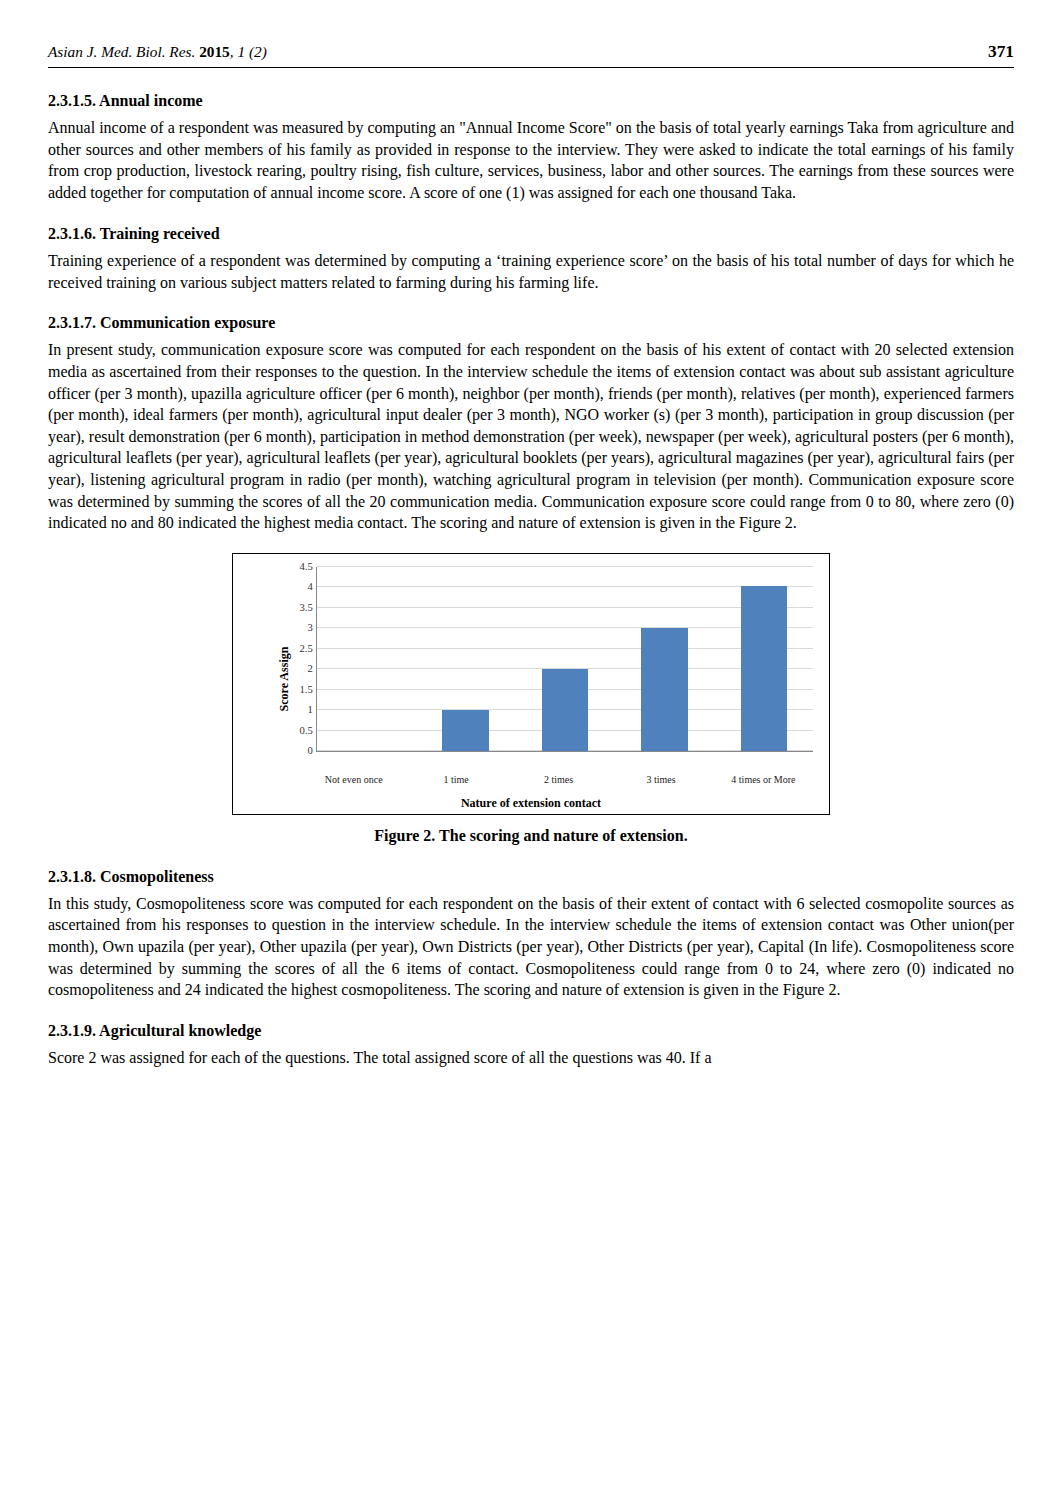Asian J. Med. Biol. Res. 2015, 1 (2)
371
2.3.1.5. Annual income
Annual income of a respondent was measured by computing an "Annual Income Score" on the basis of total yearly earnings Taka from agriculture and other sources and other members of his family as provided in response to the interview. They were asked to indicate the total earnings of his family from crop production, livestock rearing, poultry rising, fish culture, services, business, labor and other sources. The earnings from these sources were added together for computation of annual income score. A score of one (1) was assigned for each one thousand Taka.
2.3.1.6. Training received
Training experience of a respondent was determined by computing a ‘training experience score’ on the basis of his total number of days for which he received training on various subject matters related to farming during his farming life.
2.3.1.7. Communication exposure
In present study, communication exposure score was computed for each respondent on the basis of his extent of contact with 20 selected extension media as ascertained from their responses to the question. In the interview schedule the items of extension contact was about sub assistant agriculture officer (per 3 month), upazilla agriculture officer (per 6 month), neighbor (per month), friends (per month), relatives (per month), experienced farmers (per month), ideal farmers (per month), agricultural input dealer (per 3 month), NGO worker (s) (per 3 month), participation in group discussion (per year), result demonstration (per 6 month), participation in method demonstration (per week), newspaper (per week), agricultural posters (per 6 month), agricultural leaflets (per year), agricultural leaflets (per year), agricultural booklets (per years), agricultural magazines (per year), agricultural fairs (per year), listening agricultural program in radio (per month), watching agricultural program in television (per month). Communication exposure score was determined by summing the scores of all the 20 communication media. Communication exposure score could range from 0 to 80, where zero (0) indicated no and 80 indicated the highest media contact. The scoring and nature of extension is given in the Figure 2.
Score Assign
0
0.5
1
1.5
2
2.5
3
3.5
4
4.5
Not even once 1 time 2 times 3 times 4 times or More
Nature of extension contact
Figure 2. The scoring and nature of extension.
2.3.1.8. Cosmopoliteness
In this study, Cosmopoliteness score was computed for each respondent on the basis of their extent of contact with 6 selected cosmopolite sources as ascertained from his responses to question in the interview schedule. In the interview schedule the items of extension contact was Other union(per month), Own upazila (per year), Other upazila (per year), Own Districts (per year), Other Districts (per year), Capital (In life). Cosmopoliteness score was determined by summing the scores of all the 6 items of contact. Cosmopoliteness could range from 0 to 24, where zero (0) indicated no cosmopoliteness and 24 indicated the highest cosmopoliteness. The scoring and nature of extension is given in the Figure 2.
2.3.1.9. Agricultural knowledge
Score 2 was assigned for each of the questions. The total assigned score of all the questions was 40. If a